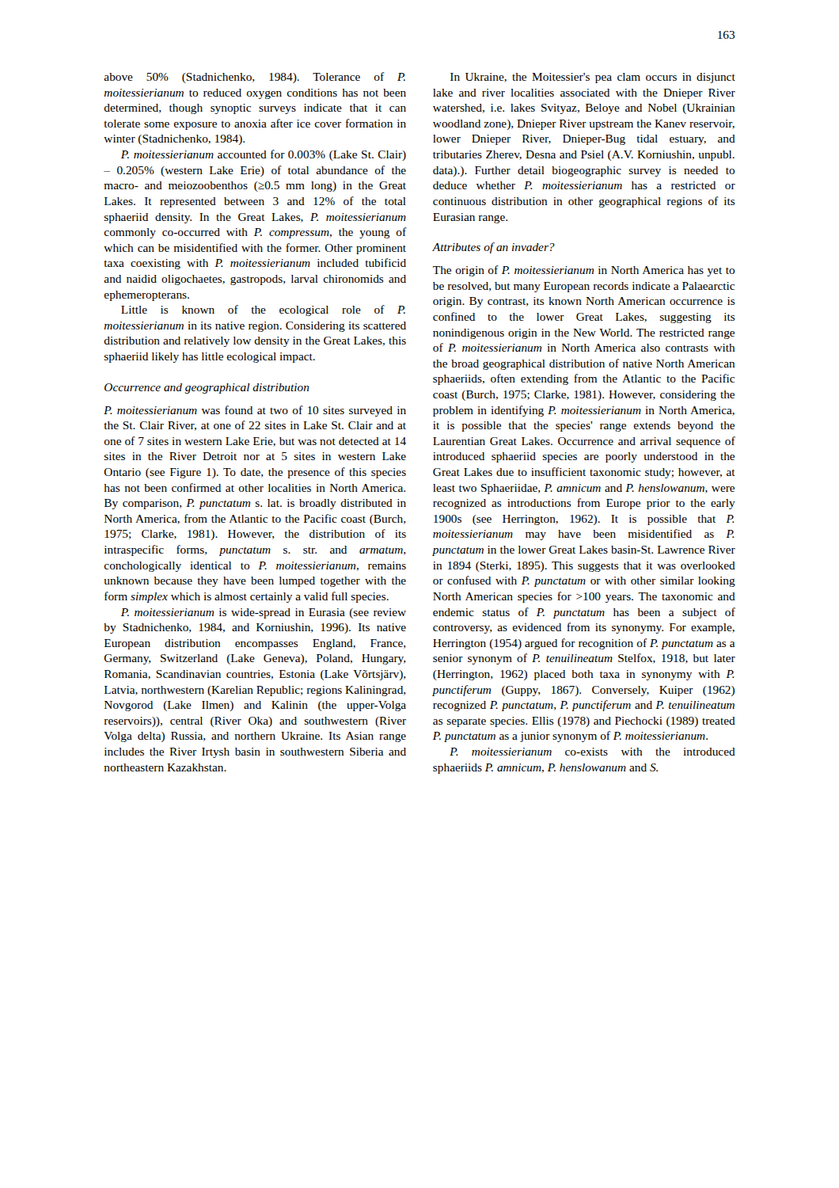163
above 50% (Stadnichenko, 1984). Tolerance of P. moitessierianum to reduced oxygen conditions has not been determined, though synoptic surveys indicate that it can tolerate some exposure to anoxia after ice cover formation in winter (Stadnichenko, 1984).
P. moitessierianum accounted for 0.003% (Lake St. Clair) – 0.205% (western Lake Erie) of total abundance of the macro- and meiozoobenthos (≥0.5 mm long) in the Great Lakes. It represented between 3 and 12% of the total sphaeriid density. In the Great Lakes, P. moitessierianum commonly co-occurred with P. compressum, the young of which can be misidentified with the former. Other prominent taxa coexisting with P. moitessierianum included tubificid and naidid oligochaetes, gastropods, larval chironomids and ephemeropterans.
Little is known of the ecological role of P. moitessierianum in its native region. Considering its scattered distribution and relatively low density in the Great Lakes, this sphaeriid likely has little ecological impact.
Occurrence and geographical distribution
P. moitessierianum was found at two of 10 sites surveyed in the St. Clair River, at one of 22 sites in Lake St. Clair and at one of 7 sites in western Lake Erie, but was not detected at 14 sites in the River Detroit nor at 5 sites in western Lake Ontario (see Figure 1). To date, the presence of this species has not been confirmed at other localities in North America. By comparison, P. punctatum s. lat. is broadly distributed in North America, from the Atlantic to the Pacific coast (Burch, 1975; Clarke, 1981). However, the distribution of its intraspecific forms, punctatum s. str. and armatum, conchologically identical to P. moitessierianum, remains unknown because they have been lumped together with the form simplex which is almost certainly a valid full species.
P. moitessierianum is wide-spread in Eurasia (see review by Stadnichenko, 1984, and Korniushin, 1996). Its native European distribution encompasses England, France, Germany, Switzerland (Lake Geneva), Poland, Hungary, Romania, Scandinavian countries, Estonia (Lake Võrtsjärv), Latvia, northwestern (Karelian Republic; regions Kaliningrad, Novgorod (Lake Ilmen) and Kalinin (the upper-Volga reservoirs)), central (River Oka) and southwestern (River Volga delta) Russia, and northern Ukraine. Its Asian range includes the River Irtysh basin in southwestern Siberia and northeastern Kazakhstan.
In Ukraine, the Moitessier's pea clam occurs in disjunct lake and river localities associated with the Dnieper River watershed, i.e. lakes Svityaz, Beloye and Nobel (Ukrainian woodland zone), Dnieper River upstream the Kanev reservoir, lower Dnieper River, Dnieper-Bug tidal estuary, and tributaries Zherev, Desna and Psiel (A.V. Korniushin, unpubl. data).). Further detail biogeographic survey is needed to deduce whether P. moitessierianum has a restricted or continuous distribution in other geographical regions of its Eurasian range.
Attributes of an invader?
The origin of P. moitessierianum in North America has yet to be resolved, but many European records indicate a Palaearctic origin. By contrast, its known North American occurrence is confined to the lower Great Lakes, suggesting its nonindigenous origin in the New World. The restricted range of P. moitessierianum in North America also contrasts with the broad geographical distribution of native North American sphaeriids, often extending from the Atlantic to the Pacific coast (Burch, 1975; Clarke, 1981). However, considering the problem in identifying P. moitessierianum in North America, it is possible that the species' range extends beyond the Laurentian Great Lakes. Occurrence and arrival sequence of introduced sphaeriid species are poorly understood in the Great Lakes due to insufficient taxonomic study; however, at least two Sphaeriidae, P. amnicum and P. henslowanum, were recognized as introductions from Europe prior to the early 1900s (see Herrington, 1962). It is possible that P. moitessierianum may have been misidentified as P. punctatum in the lower Great Lakes basin-St. Lawrence River in 1894 (Sterki, 1895). This suggests that it was overlooked or confused with P. punctatum or with other similar looking North American species for >100 years. The taxonomic and endemic status of P. punctatum has been a subject of controversy, as evidenced from its synonymy. For example, Herrington (1954) argued for recognition of P. punctatum as a senior synonym of P. tenuilineatum Stelfox, 1918, but later (Herrington, 1962) placed both taxa in synonymy with P. punctiferum (Guppy, 1867). Conversely, Kuiper (1962) recognized P. punctatum, P. punctiferum and P. tenuilineatum as separate species. Ellis (1978) and Piechocki (1989) treated P. punctatum as a junior synonym of P. moitessierianum.
P. moitessierianum co-exists with the introduced sphaeriids P. amnicum, P. henslowanum and S.